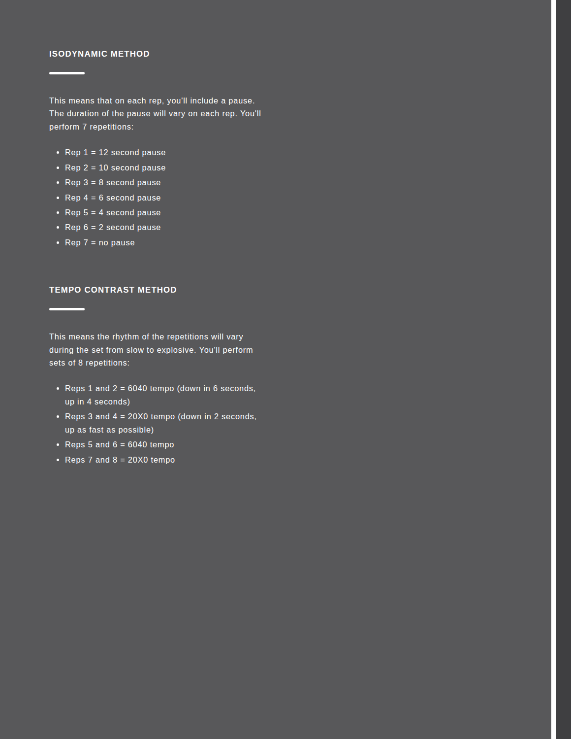Isodynamic Method
This means that on each rep, you'll include a pause. The duration of the pause will vary on each rep. You'll perform 7 repetitions:
Rep 1 = 12 second pause
Rep 2 = 10 second pause
Rep 3 = 8 second pause
Rep 4 = 6 second pause
Rep 5 = 4 second pause
Rep 6 = 2 second pause
Rep 7 = no pause
Tempo Contrast Method
This means the rhythm of the repetitions will vary during the set from slow to explosive. You'll perform sets of 8 repetitions:
Reps 1 and 2 = 6040 tempo (down in 6 seconds, up in 4 seconds)
Reps 3 and 4 = 20X0 tempo (down in 2 seconds, up as fast as possible)
Reps 5 and 6 = 6040 tempo
Reps 7 and 8 = 20X0 tempo